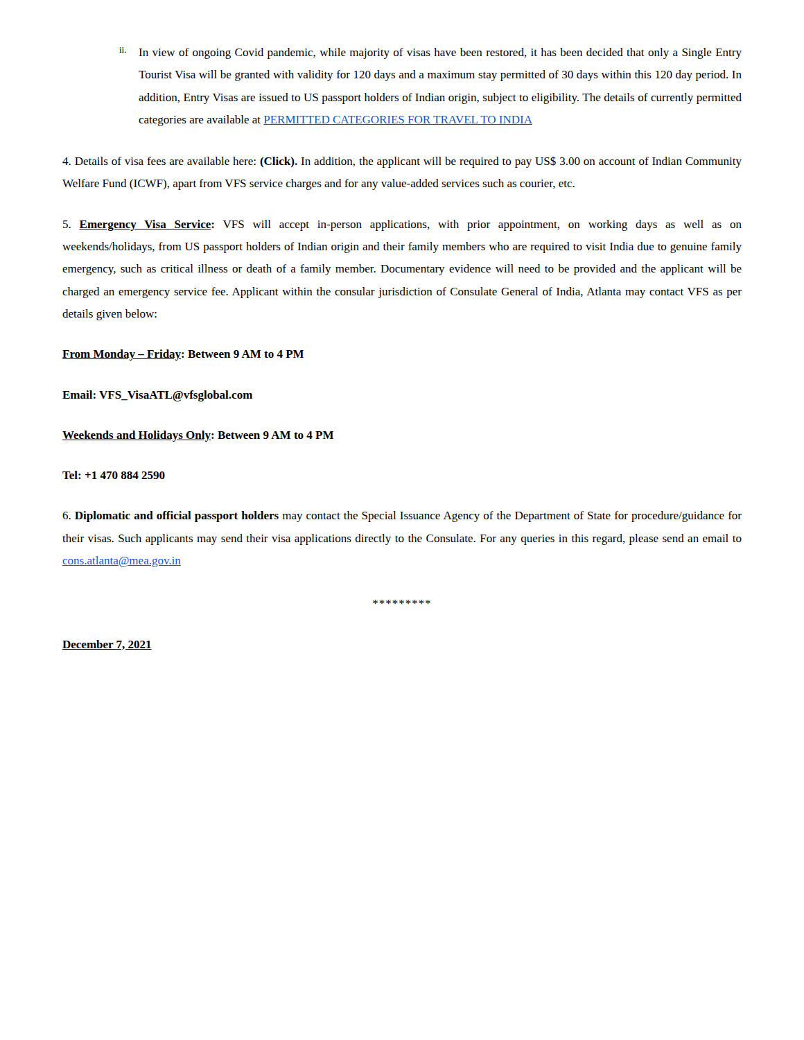ii. In view of ongoing Covid pandemic, while majority of visas have been restored, it has been decided that only a Single Entry Tourist Visa will be granted with validity for 120 days and a maximum stay permitted of 30 days within this 120 day period. In addition, Entry Visas are issued to US passport holders of Indian origin, subject to eligibility. The details of currently permitted categories are available at PERMITTED CATEGORIES FOR TRAVEL TO INDIA
4. Details of visa fees are available here: (Click). In addition, the applicant will be required to pay US$ 3.00 on account of Indian Community Welfare Fund (ICWF), apart from VFS service charges and for any value-added services such as courier, etc.
5. Emergency Visa Service: VFS will accept in-person applications, with prior appointment, on working days as well as on weekends/holidays, from US passport holders of Indian origin and their family members who are required to visit India due to genuine family emergency, such as critical illness or death of a family member. Documentary evidence will need to be provided and the applicant will be charged an emergency service fee. Applicant within the consular jurisdiction of Consulate General of India, Atlanta may contact VFS as per details given below:
From Monday – Friday: Between 9 AM to 4 PM
Email: VFS_VisaATL@vfsglobal.com
Weekends and Holidays Only: Between 9 AM to 4 PM
Tel: +1 470 884 2590
6. Diplomatic and official passport holders may contact the Special Issuance Agency of the Department of State for procedure/guidance for their visas. Such applicants may send their visa applications directly to the Consulate. For any queries in this regard, please send an email to cons.atlanta@mea.gov.in
*********
December 7, 2021